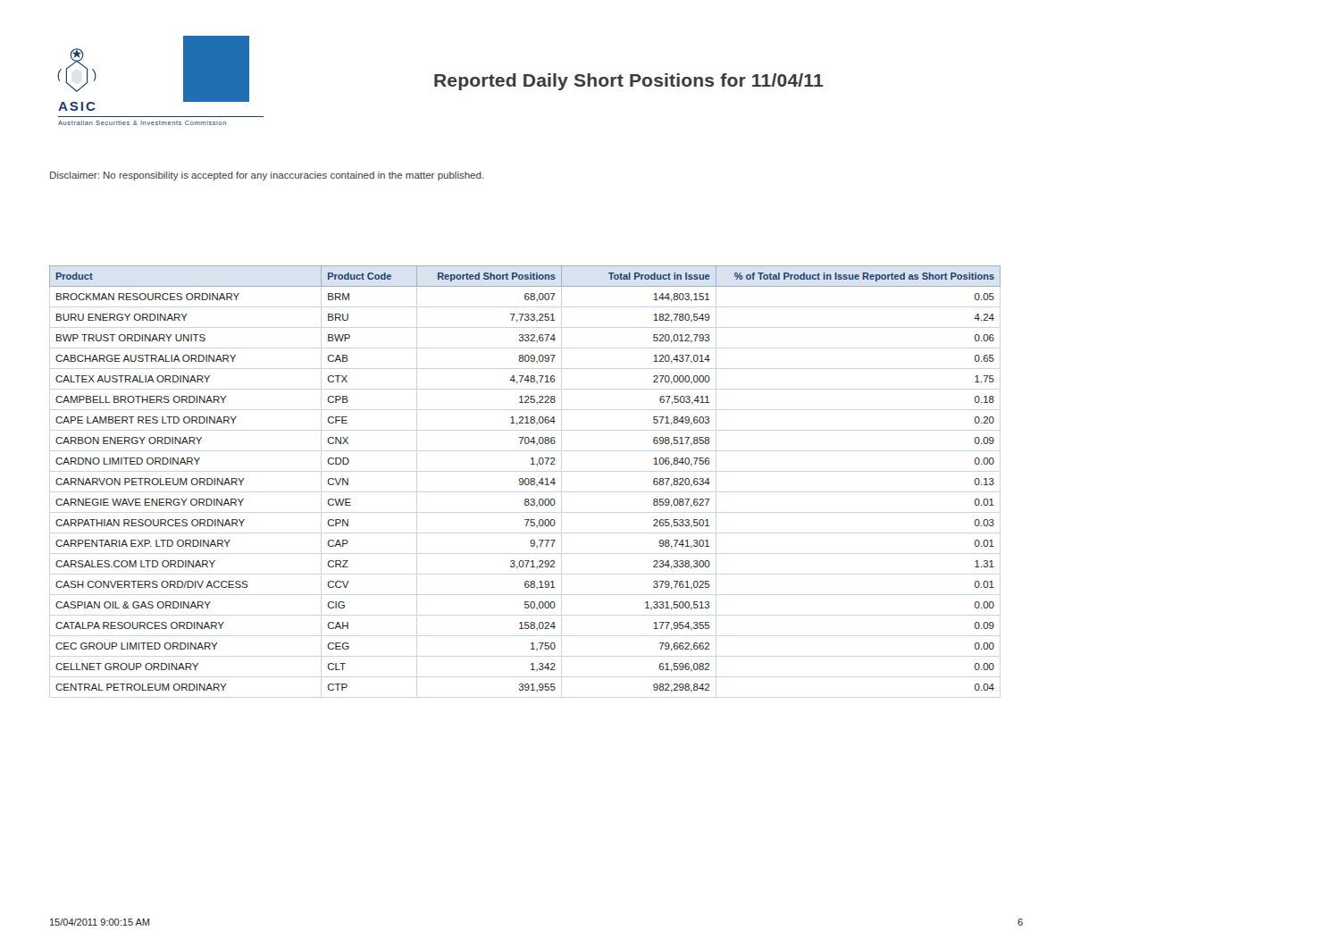ASIC
Australian Securities & Investments Commission
Reported Daily Short Positions for 11/04/11
Disclaimer: No responsibility is accepted for any inaccuracies contained in the matter published.
| Product | Product Code | Reported Short Positions | Total Product in Issue | % of Total Product in Issue Reported as Short Positions |
| --- | --- | --- | --- | --- |
| BROCKMAN RESOURCES ORDINARY | BRM | 68,007 | 144,803,151 | 0.05 |
| BURU ENERGY ORDINARY | BRU | 7,733,251 | 182,780,549 | 4.24 |
| BWP TRUST ORDINARY UNITS | BWP | 332,674 | 520,012,793 | 0.06 |
| CABCHARGE AUSTRALIA ORDINARY | CAB | 809,097 | 120,437,014 | 0.65 |
| CALTEX AUSTRALIA ORDINARY | CTX | 4,748,716 | 270,000,000 | 1.75 |
| CAMPBELL BROTHERS ORDINARY | CPB | 125,228 | 67,503,411 | 0.18 |
| CAPE LAMBERT RES LTD ORDINARY | CFE | 1,218,064 | 571,849,603 | 0.20 |
| CARBON ENERGY ORDINARY | CNX | 704,086 | 698,517,858 | 0.09 |
| CARDNO LIMITED ORDINARY | CDD | 1,072 | 106,840,756 | 0.00 |
| CARNARVON PETROLEUM ORDINARY | CVN | 908,414 | 687,820,634 | 0.13 |
| CARNEGIE WAVE ENERGY ORDINARY | CWE | 83,000 | 859,087,627 | 0.01 |
| CARPATHIAN RESOURCES ORDINARY | CPN | 75,000 | 265,533,501 | 0.03 |
| CARPENTARIA EXP. LTD ORDINARY | CAP | 9,777 | 98,741,301 | 0.01 |
| CARSALES.COM LTD ORDINARY | CRZ | 3,071,292 | 234,338,300 | 1.31 |
| CASH CONVERTERS ORD/DIV ACCESS | CCV | 68,191 | 379,761,025 | 0.01 |
| CASPIAN OIL & GAS ORDINARY | CIG | 50,000 | 1,331,500,513 | 0.00 |
| CATALPA RESOURCES ORDINARY | CAH | 158,024 | 177,954,355 | 0.09 |
| CEC GROUP LIMITED ORDINARY | CEG | 1,750 | 79,662,662 | 0.00 |
| CELLNET GROUP ORDINARY | CLT | 1,342 | 61,596,082 | 0.00 |
| CENTRAL PETROLEUM ORDINARY | CTP | 391,955 | 982,298,842 | 0.04 |
15/04/2011 9:00:15 AM 6